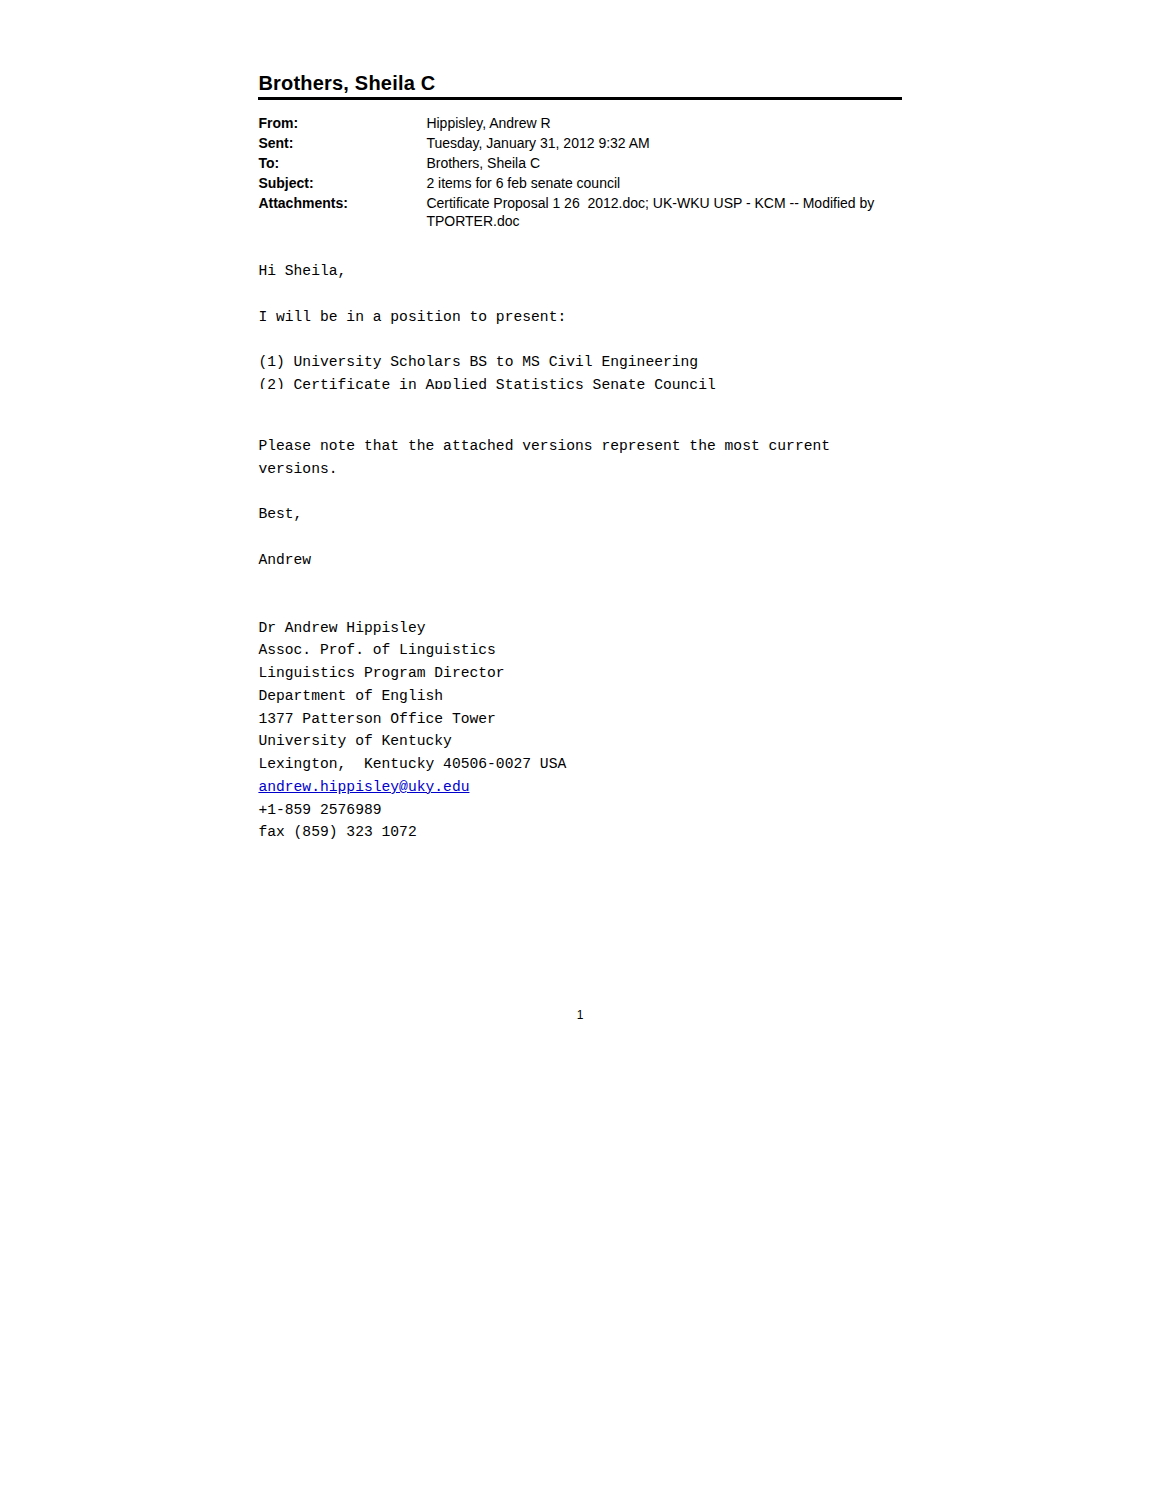Brothers, Sheila C
| From: | Hippisley, Andrew R |
| Sent: | Tuesday, January 31, 2012 9:32 AM |
| To: | Brothers, Sheila C |
| Subject: | 2 items for 6 feb senate council |
| Attachments: | Certificate Proposal 1 26 2012.doc; UK-WKU USP - KCM -- Modified by TPORTER.doc |
Hi Sheila, I will be in a position to present: (1) University Scholars BS to MS Civil Engineering (2) Certificate in Applied Statistics Senate Council Please note that the attached versions represent the most current versions. Best, Andrew Dr Andrew Hippisley Assoc. Prof. of Linguistics Linguistics Program Director Department of English 1377 Patterson Office Tower University of Kentucky Lexington, Kentucky 40506-0027 USA andrew.hippisley@uky.edu +1-859 2576989 fax (859) 323 1072
1